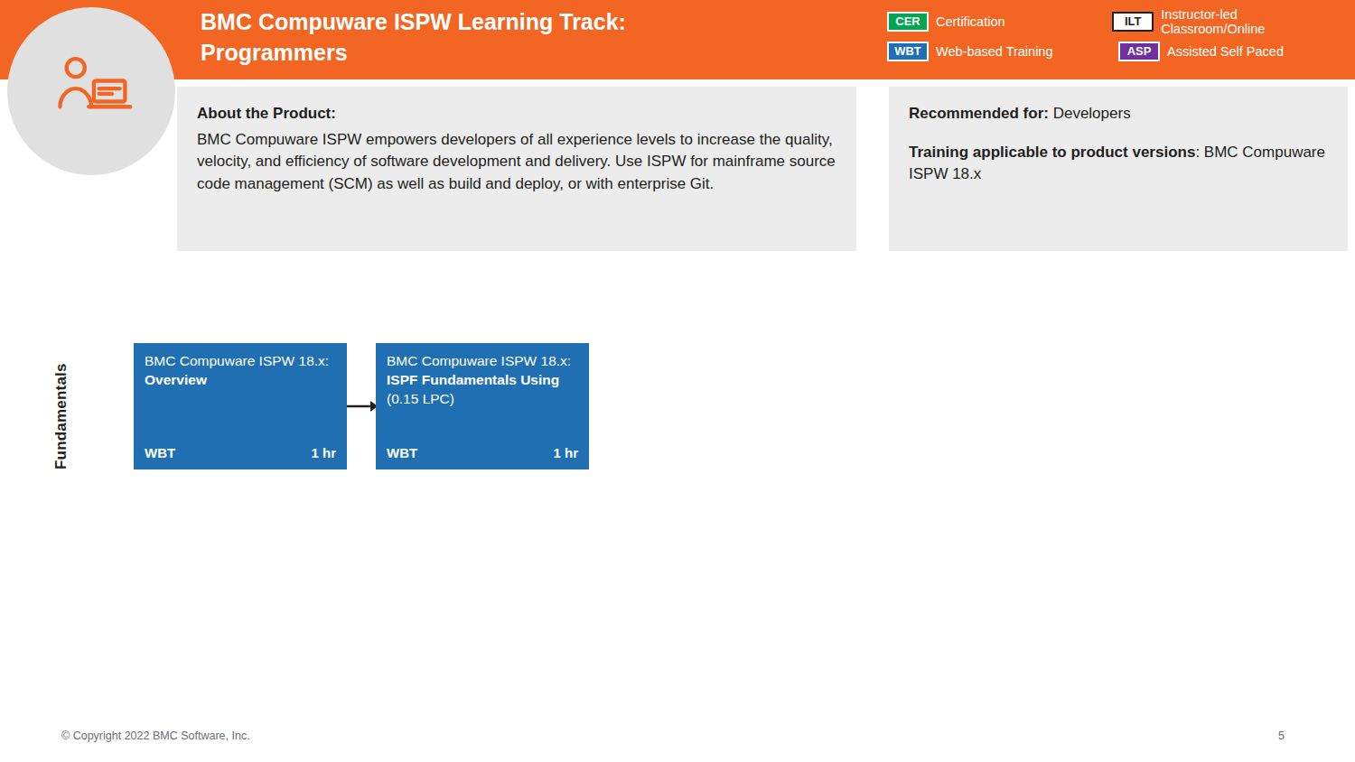BMC Compuware ISPW Learning Track:
Programmers
CER Certification
ILT Instructor-led Classroom/Online
WBT Web-based Training
ASP Assisted Self Paced
About the Product:
BMC Compuware ISPW empowers developers of all experience levels to increase the quality, velocity, and efficiency of software development and delivery. Use ISPW for mainframe source code management (SCM) as well as build and deploy, or with enterprise Git.
Recommended for: Developers
Training applicable to product versions: BMC Compuware ISPW 18.x
Fundamentals
BMC Compuware ISPW 18.x: Overview
WBT 1 hr
BMC Compuware ISPW 18.x: ISPF Fundamentals Using
(0.15 LPC)
WBT 1 hr
© Copyright 2022 BMC Software, Inc.
5